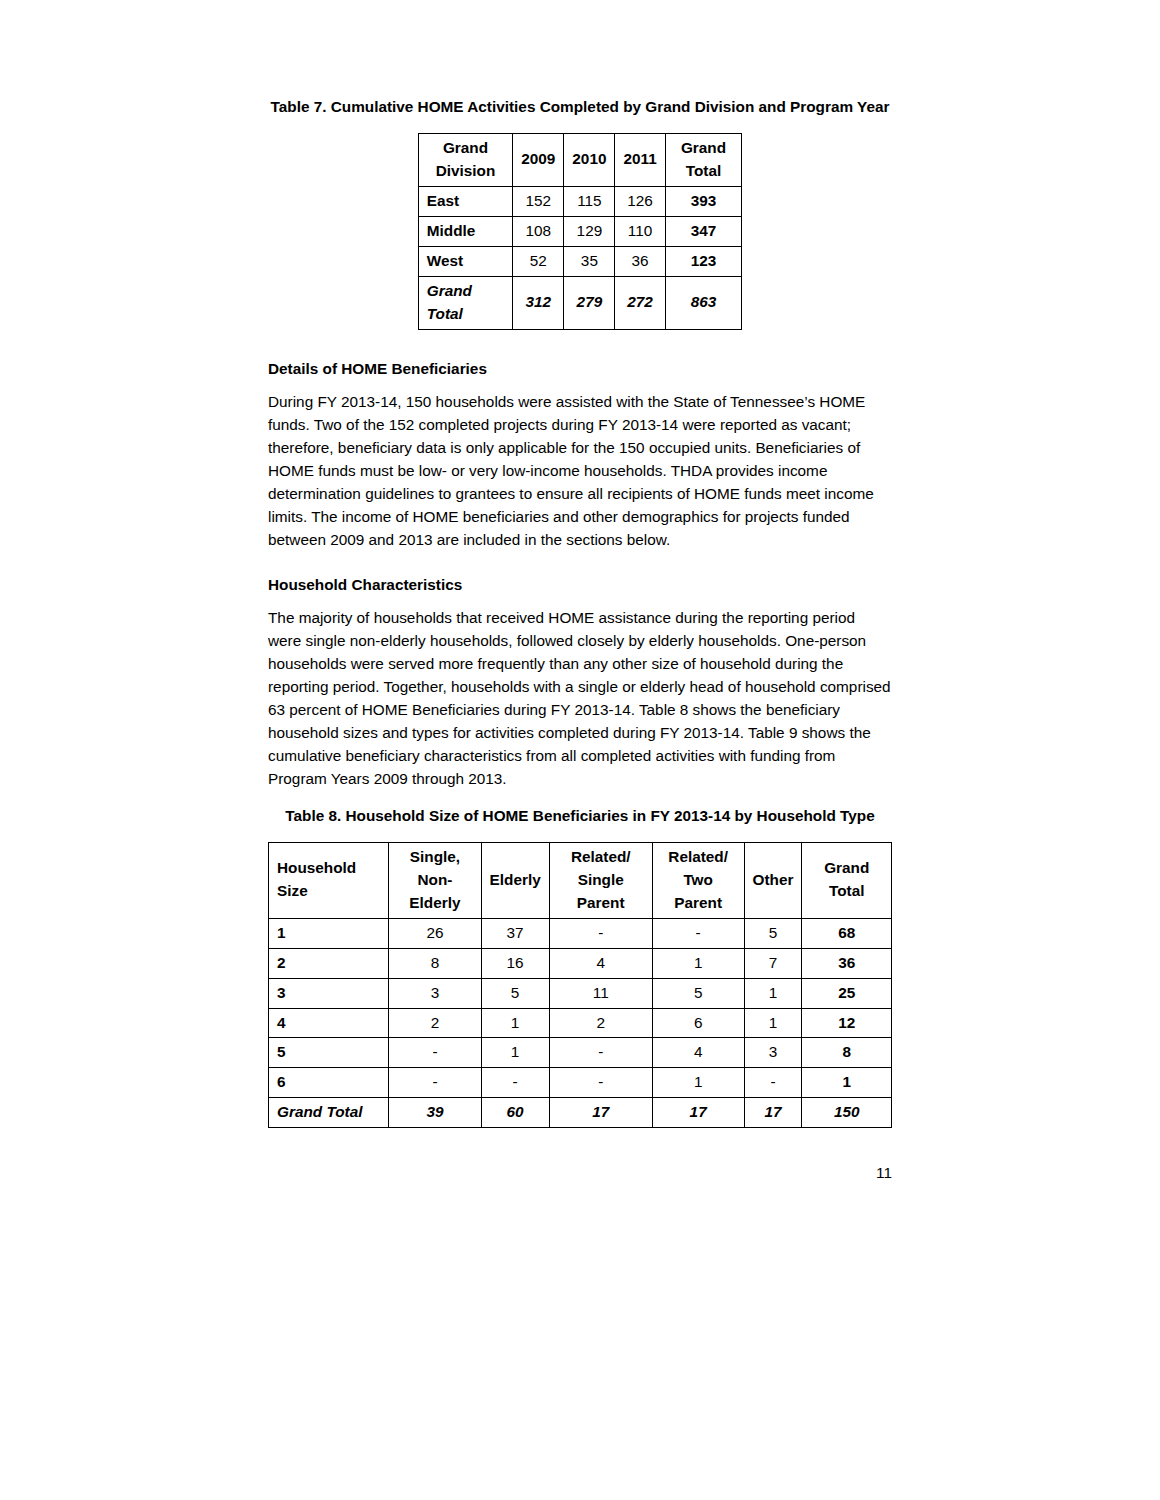Table 7. Cumulative HOME Activities Completed by Grand Division and Program Year
| Grand Division | 2009 | 2010 | 2011 | Grand Total |
| --- | --- | --- | --- | --- |
| East | 152 | 115 | 126 | 393 |
| Middle | 108 | 129 | 110 | 347 |
| West | 52 | 35 | 36 | 123 |
| Grand Total | 312 | 279 | 272 | 863 |
Details of HOME Beneficiaries
During FY 2013-14, 150 households were assisted with the State of Tennessee’s HOME funds. Two of the 152 completed projects during FY 2013-14 were reported as vacant; therefore, beneficiary data is only applicable for the 150 occupied units. Beneficiaries of HOME funds must be low- or very low-income households. THDA provides income determination guidelines to grantees to ensure all recipients of HOME funds meet income limits. The income of HOME beneficiaries and other demographics for projects funded between 2009 and 2013 are included in the sections below.
Household Characteristics
The majority of households that received HOME assistance during the reporting period were single non-elderly households, followed closely by elderly households. One-person households were served more frequently than any other size of household during the reporting period. Together, households with a single or elderly head of household comprised 63 percent of HOME Beneficiaries during FY 2013-14. Table 8 shows the beneficiary household sizes and types for activities completed during FY 2013-14. Table 9 shows the cumulative beneficiary characteristics from all completed activities with funding from Program Years 2009 through 2013.
Table 8. Household Size of HOME Beneficiaries in FY 2013-14 by Household Type
| Household Size | Single, Non-Elderly | Elderly | Related/ Single Parent | Related/ Two Parent | Other | Grand Total |
| --- | --- | --- | --- | --- | --- | --- |
| 1 | 26 | 37 | - | - | 5 | 68 |
| 2 | 8 | 16 | 4 | 1 | 7 | 36 |
| 3 | 3 | 5 | 11 | 5 | 1 | 25 |
| 4 | 2 | 1 | 2 | 6 | 1 | 12 |
| 5 | - | 1 | - | 4 | 3 | 8 |
| 6 | - | - | - | 1 | - | 1 |
| Grand Total | 39 | 60 | 17 | 17 | 17 | 150 |
11